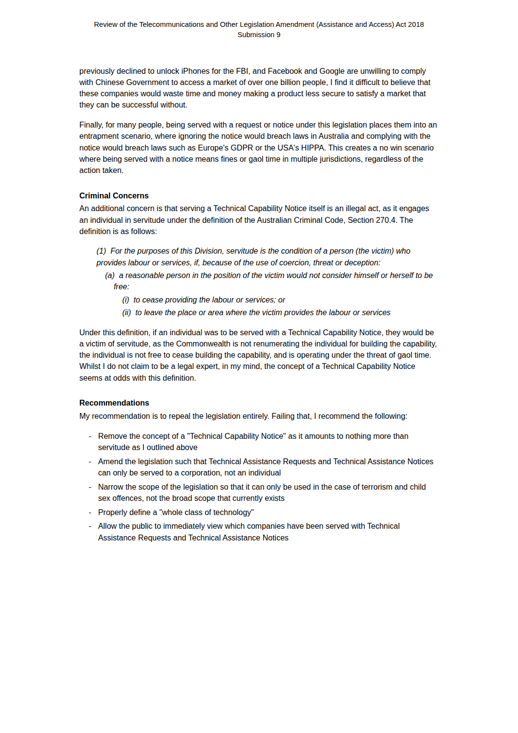Review of the Telecommunications and Other Legislation Amendment (Assistance and Access) Act 2018
Submission 9
previously declined to unlock iPhones for the FBI, and Facebook and Google are unwilling to comply with Chinese Government to access a market of over one billion people, I find it difficult to believe that these companies would waste time and money making a product less secure to satisfy a market that they can be successful without.
Finally, for many people, being served with a request or notice under this legislation places them into an entrapment scenario, where ignoring the notice would breach laws in Australia and complying with the notice would breach laws such as Europe's GDPR or the USA's HIPPA. This creates a no win scenario where being served with a notice means fines or gaol time in multiple jurisdictions, regardless of the action taken.
Criminal Concerns
An additional concern is that serving a Technical Capability Notice itself is an illegal act, as it engages an individual in servitude under the definition of the Australian Criminal Code, Section 270.4. The definition is as follows:
(1) For the purposes of this Division, servitude is the condition of a person (the victim) who provides labour or services, if, because of the use of coercion, threat or deception:
(a) a reasonable person in the position of the victim would not consider himself or herself to be free:
(i) to cease providing the labour or services; or
(ii) to leave the place or area where the victim provides the labour or services
Under this definition, if an individual was to be served with a Technical Capability Notice, they would be a victim of servitude, as the Commonwealth is not renumerating the individual for building the capability, the individual is not free to cease building the capability, and is operating under the threat of gaol time. Whilst I do not claim to be a legal expert, in my mind, the concept of a Technical Capability Notice seems at odds with this definition.
Recommendations
My recommendation is to repeal the legislation entirely. Failing that, I recommend the following:
Remove the concept of a "Technical Capability Notice" as it amounts to nothing more than servitude as I outlined above
Amend the legislation such that Technical Assistance Requests and Technical Assistance Notices can only be served to a corporation, not an individual
Narrow the scope of the legislation so that it can only be used in the case of terrorism and child sex offences, not the broad scope that currently exists
Properly define a "whole class of technology"
Allow the public to immediately view which companies have been served with Technical Assistance Requests and Technical Assistance Notices